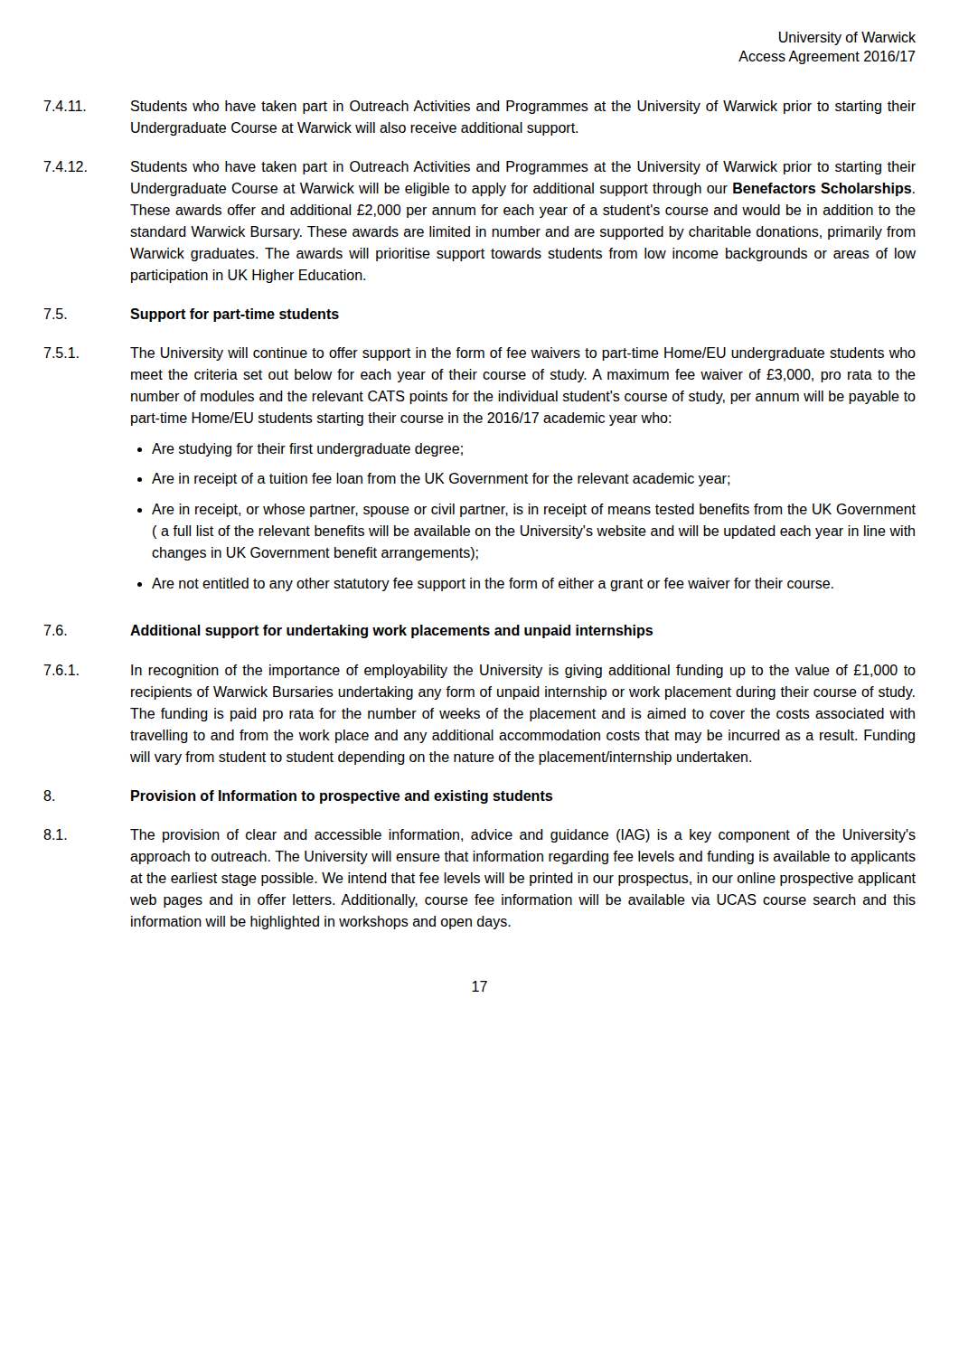University of Warwick
Access Agreement 2016/17
7.4.11.
Students who have taken part in Outreach Activities and Programmes at the University of Warwick prior to starting their Undergraduate Course at Warwick will also receive additional support.
7.4.12.
Students who have taken part in Outreach Activities and Programmes at the University of Warwick prior to starting their Undergraduate Course at Warwick will be eligible to apply for additional support through our Benefactors Scholarships. These awards offer and additional £2,000 per annum for each year of a student's course and would be in addition to the standard Warwick Bursary. These awards are limited in number and are supported by charitable donations, primarily from Warwick graduates. The awards will prioritise support towards students from low income backgrounds or areas of low participation in UK Higher Education.
7.5.
Support for part-time students
7.5.1.
The University will continue to offer support in the form of fee waivers to part-time Home/EU undergraduate students who meet the criteria set out below for each year of their course of study. A maximum fee waiver of £3,000, pro rata to the number of modules and the relevant CATS points for the individual student's course of study, per annum will be payable to part-time Home/EU students starting their course in the 2016/17 academic year who:
Are studying for their first undergraduate degree;
Are in receipt of a tuition fee loan from the UK Government for the relevant academic year;
Are in receipt, or whose partner, spouse or civil partner, is in receipt of means tested benefits from the UK Government ( a full list of the relevant benefits will be available on the University's website and will be updated each year in line with changes in UK Government benefit arrangements);
Are not entitled to any other statutory fee support in the form of either a grant or fee waiver for their course.
7.6.
Additional support for undertaking work placements and unpaid internships
7.6.1.
In recognition of the importance of employability the University is giving additional funding up to the value of £1,000 to recipients of Warwick Bursaries undertaking any form of unpaid internship or work placement during their course of study. The funding is paid pro rata for the number of weeks of the placement and is aimed to cover the costs associated with travelling to and from the work place and any additional accommodation costs that may be incurred as a result. Funding will vary from student to student depending on the nature of the placement/internship undertaken.
8.
Provision of Information to prospective and existing students
8.1.
The provision of clear and accessible information, advice and guidance (IAG) is a key component of the University's approach to outreach. The University will ensure that information regarding fee levels and funding is available to applicants at the earliest stage possible. We intend that fee levels will be printed in our prospectus, in our online prospective applicant web pages and in offer letters. Additionally, course fee information will be available via UCAS course search and this information will be highlighted in workshops and open days.
17